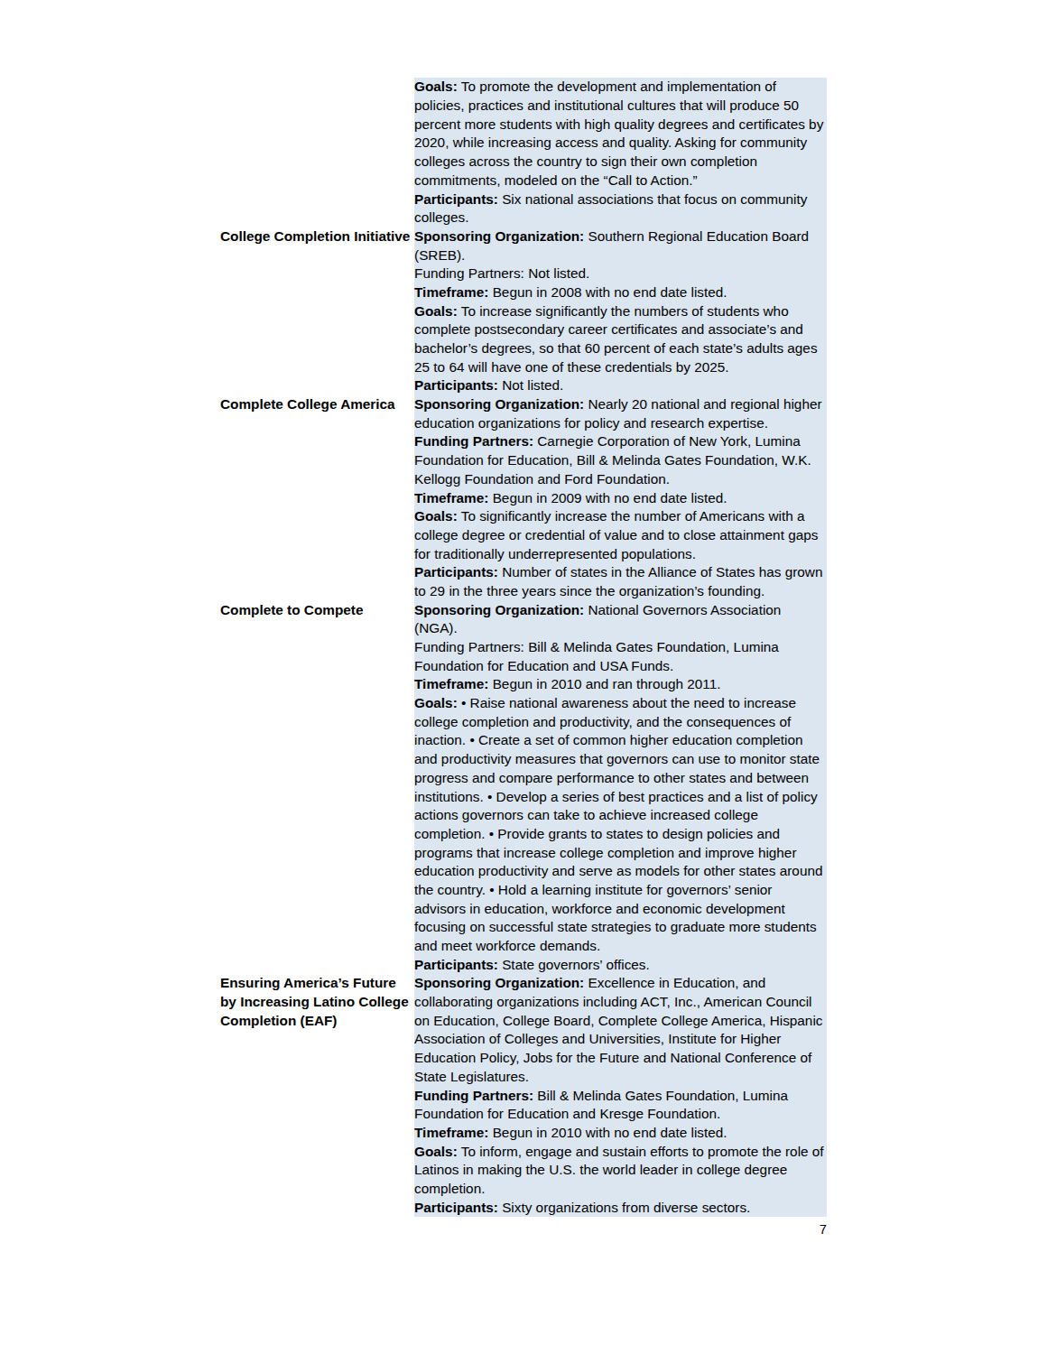| | Goals: To promote the development and implementation of policies, practices and institutional cultures that will produce 50 percent more students with high quality degrees and certificates by 2020, while increasing access and quality. Asking for community colleges across the country to sign their own completion commitments, modeled on the “Call to Action.” Participants: Six national associations that focus on community colleges. |
| College Completion Initiative | Sponsoring Organization: Southern Regional Education Board (SREB). Funding Partners: Not listed. Timeframe: Begun in 2008 with no end date listed. Goals: To increase significantly the numbers of students who complete postsecondary career certificates and associate’s and bachelor’s degrees, so that 60 percent of each state’s adults ages 25 to 64 will have one of these credentials by 2025. Participants: Not listed. |
| Complete College America | Sponsoring Organization: Nearly 20 national and regional higher education organizations for policy and research expertise. Funding Partners: Carnegie Corporation of New York, Lumina Foundation for Education, Bill & Melinda Gates Foundation, W.K. Kellogg Foundation and Ford Foundation. Timeframe: Begun in 2009 with no end date listed. Goals: To significantly increase the number of Americans with a college degree or credential of value and to close attainment gaps for traditionally underrepresented populations. Participants: Number of states in the Alliance of States has grown to 29 in the three years since the organization’s founding. |
| Complete to Compete | Sponsoring Organization: National Governors Association (NGA). Funding Partners: Bill & Melinda Gates Foundation, Lumina Foundation for Education and USA Funds. Timeframe: Begun in 2010 and ran through 2011. Goals: • Raise national awareness about the need to increase college completion and productivity, and the consequences of inaction. • Create a set of common higher education completion and productivity measures that governors can use to monitor state progress and compare performance to other states and between institutions. • Develop a series of best practices and a list of policy actions governors can take to achieve increased college completion. • Provide grants to states to design policies and programs that increase college completion and improve higher education productivity and serve as models for other states around the country. • Hold a learning institute for governors’ senior advisors in education, workforce and economic development focusing on successful state strategies to graduate more students and meet workforce demands. Participants: State governors’ offices. |
| Ensuring America’s Future by Increasing Latino College Completion (EAF) | Sponsoring Organization: Excellence in Education, and collaborating organizations including ACT, Inc., American Council on Education, College Board, Complete College America, Hispanic Association of Colleges and Universities, Institute for Higher Education Policy, Jobs for the Future and National Conference of State Legislatures. Funding Partners: Bill & Melinda Gates Foundation, Lumina Foundation for Education and Kresge Foundation. Timeframe: Begun in 2010 with no end date listed. Goals: To inform, engage and sustain efforts to promote the role of Latinos in making the U.S. the world leader in college degree completion. Participants: Sixty organizations from diverse sectors. |
7